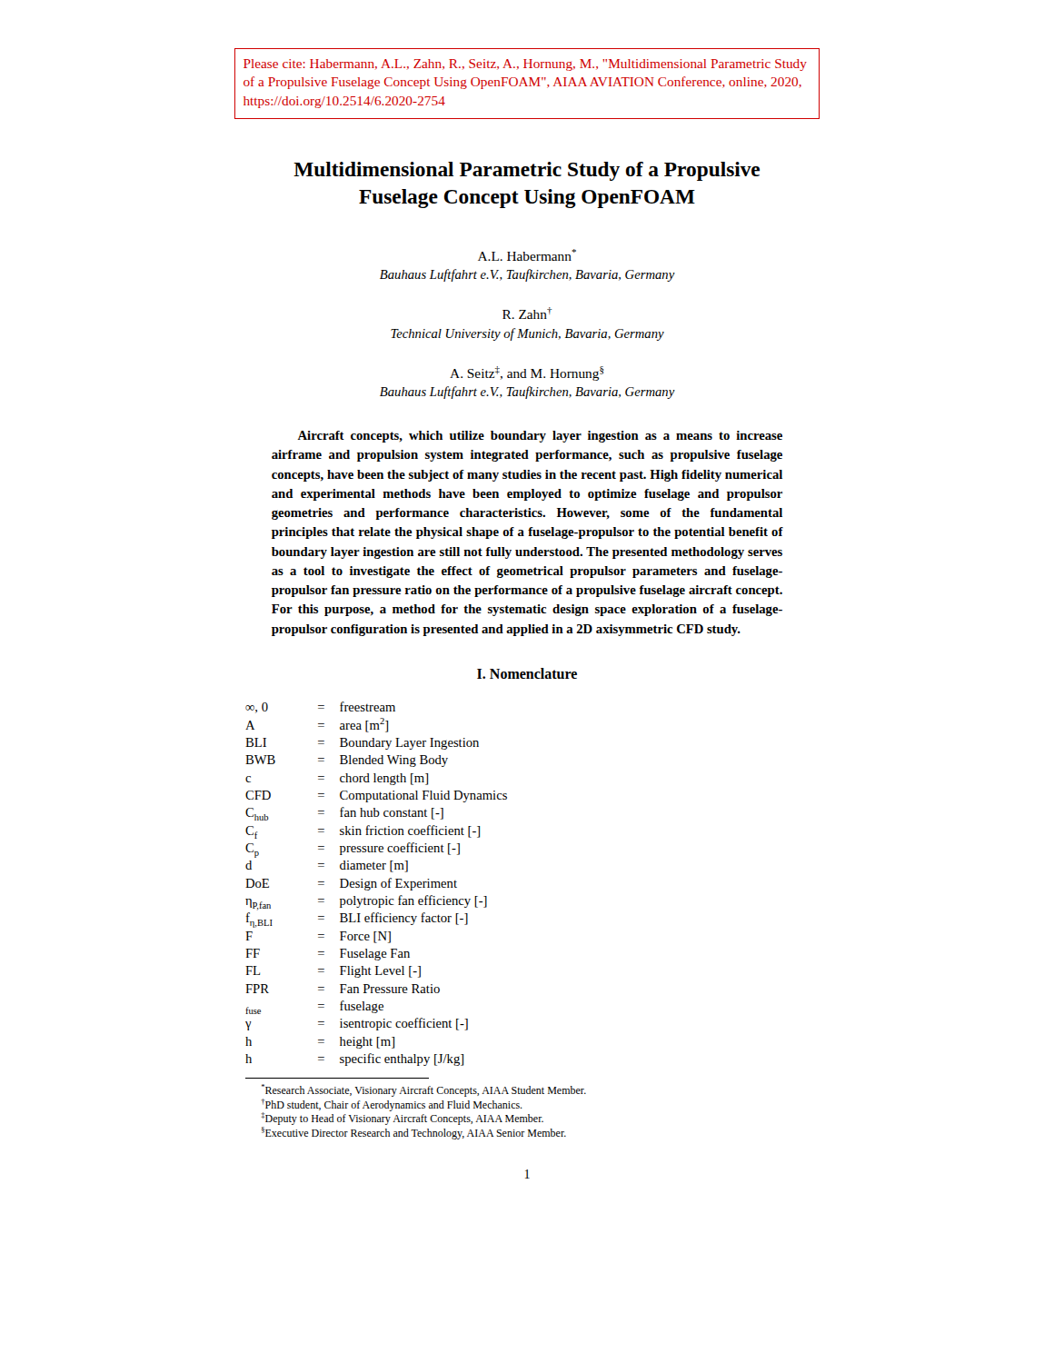Please cite: Habermann, A.L., Zahn, R., Seitz, A., Hornung, M., "Multidimensional Parametric Study of a Propulsive Fuselage Concept Using OpenFOAM", AIAA AVIATION Conference, online, 2020, https://doi.org/10.2514/6.2020-2754
Multidimensional Parametric Study of a Propulsive Fuselage Concept Using OpenFOAM
A.L. Habermann*
Bauhaus Luftfahrt e.V., Taufkirchen, Bavaria, Germany
R. Zahn†
Technical University of Munich, Bavaria, Germany
A. Seitz‡, and M. Hornung§
Bauhaus Luftfahrt e.V., Taufkirchen, Bavaria, Germany
Aircraft concepts, which utilize boundary layer ingestion as a means to increase airframe and propulsion system integrated performance, such as propulsive fuselage concepts, have been the subject of many studies in the recent past. High fidelity numerical and experimental methods have been employed to optimize fuselage and propulsor geometries and performance characteristics. However, some of the fundamental principles that relate the physical shape of a fuselage-propulsor to the potential benefit of boundary layer ingestion are still not fully understood. The presented methodology serves as a tool to investigate the effect of geometrical propulsor parameters and fuselage-propulsor fan pressure ratio on the performance of a propulsive fuselage aircraft concept. For this purpose, a method for the systematic design space exploration of a fuselage-propulsor configuration is presented and applied in a 2D axisymmetric CFD study.
I. Nomenclature
| ∞, 0 | = | freestream |
| A | = | area [m 2 ] |
| BLI | = | Boundary Layer Ingestion |
| BWB | = | Blended Wing Body |
| c | = | chord length [m] |
| CFD | = | Computational Fluid Dynamics |
| C hub | = | fan hub constant [-] |
| C f | = | skin friction coefficient [-] |
| C p | = | pressure coefficient [-] |
| d | = | diameter [m] |
| DoE | = | Design of Experiment |
| η P,fan | = | polytropic fan efficiency [-] |
| f η ,BLI | = | BLI efficiency factor [-] |
| F | = | Force [N] |
| FF | = | Fuselage Fan |
| FL | = | Flight Level [-] |
| FPR | = | Fan Pressure Ratio |
| fuse | = | fuselage |
| γ | = | isentropic coefficient [-] |
| h | = | height [m] |
| h | = | specific enthalpy [J/kg] |
*Research Associate, Visionary Aircraft Concepts, AIAA Student Member.
†PhD student, Chair of Aerodynamics and Fluid Mechanics.
‡Deputy to Head of Visionary Aircraft Concepts, AIAA Member.
§Executive Director Research and Technology, AIAA Senior Member.
1